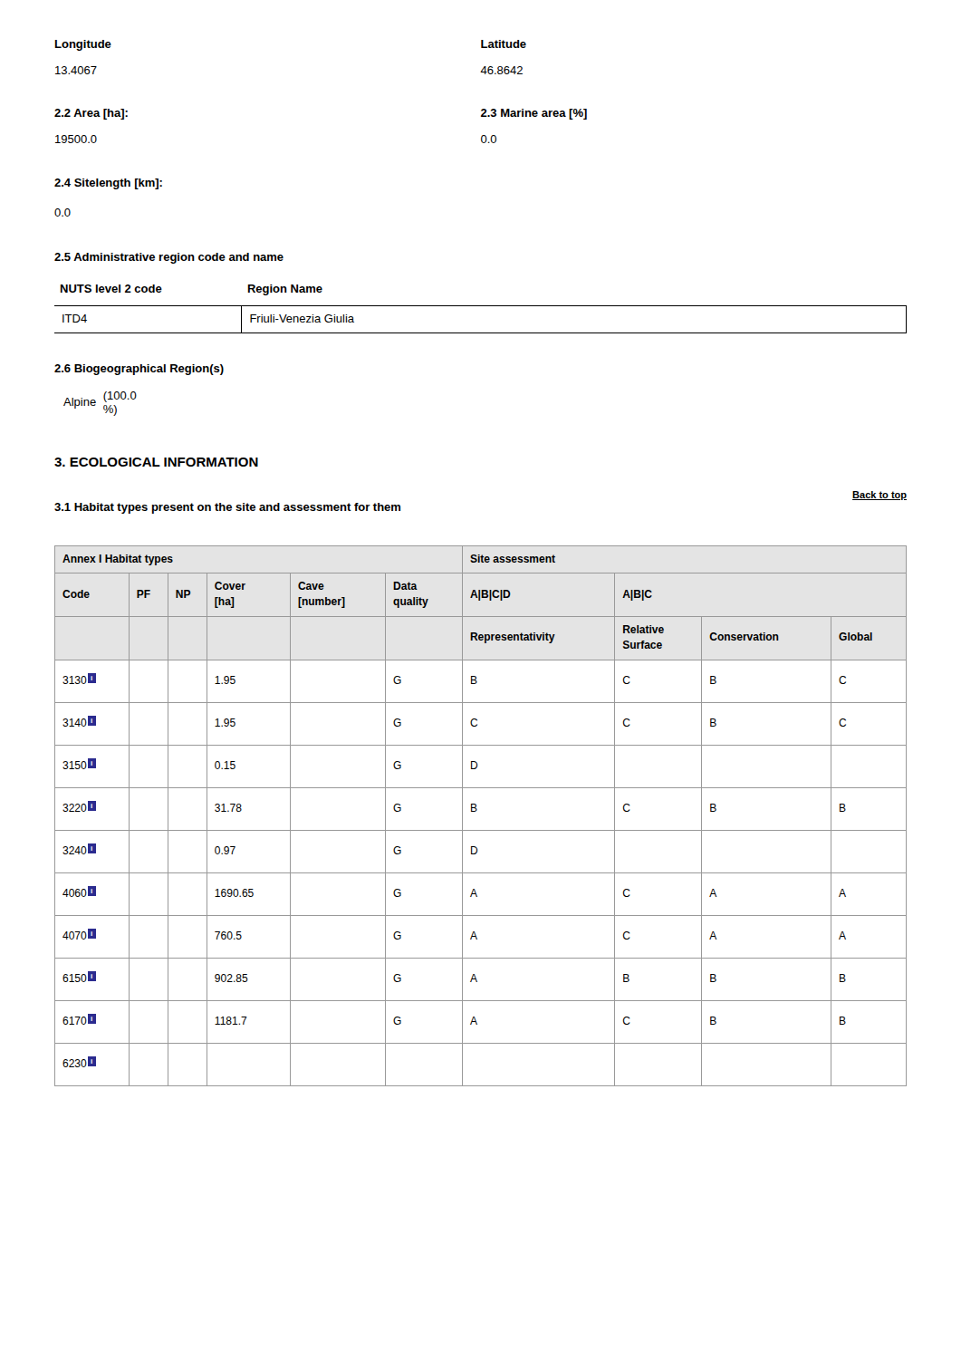Longitude
13.4067
Latitude
46.8642
2.2 Area [ha]:
19500.0
2.3 Marine area [%]
0.0
2.4 Sitelength [km]:
0.0
2.5 Administrative region code and name
| NUTS level 2 code | Region Name |
| --- | --- |
| ITD4 | Friuli-Venezia Giulia |
2.6 Biogeographical Region(s)
Alpine (100.0
%)
3. ECOLOGICAL INFORMATION
Back to top
3.1 Habitat types present on the site and assessment for them
| Annex I Habitat types | Site assessment |
| --- | --- |
| Code | PF | NP | Cover [ha] | Cave [number] | Data quality | A/B/C/D | A/B/C |
| | | | | | | Representativity | Relative Surface | Conservation | Global |
| 3130 i | | | 1.95 | | G | B | C | B | C |
| 3140 i | | | 1.95 | | G | C | C | B | C |
| 3150 i | | | 0.15 | | G | D | | | |
| 3220 i | | | 31.78 | | G | B | C | B | B |
| 3240 i | | | 0.97 | | G | D | | | |
| 4060 i | | | 1690.65 | | G | A | C | A | A |
| 4070 i | | | 760.5 | | G | A | C | A | A |
| 6150 i | | | 902.85 | | G | A | B | B | B |
| 6170 i | | | 1181.7 | | G | A | C | B | B |
| 6230 i | | | | | | | | | |